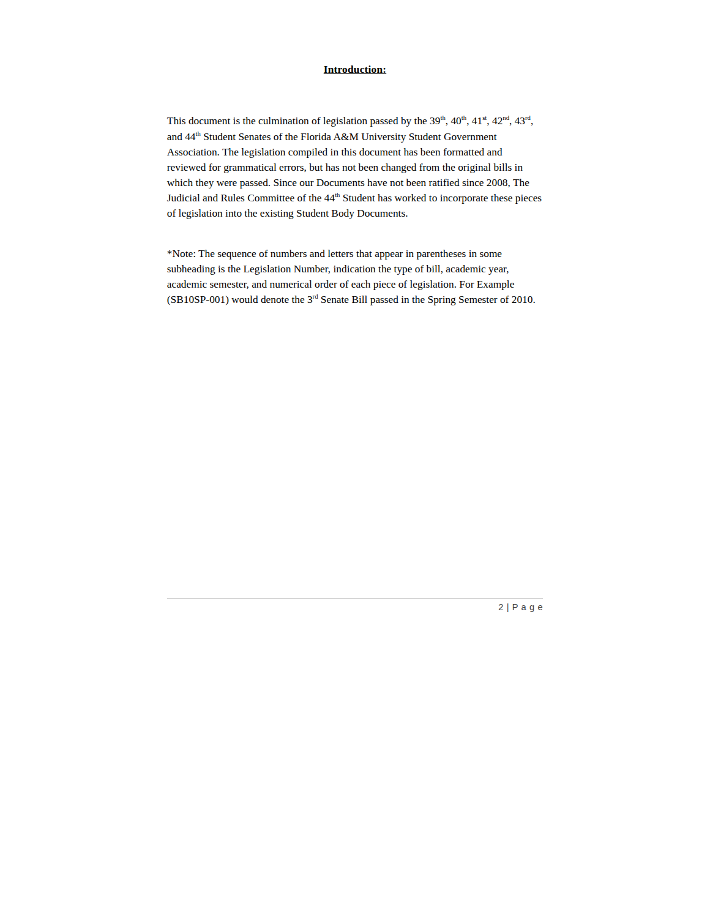Introduction:
This document is the culmination of legislation passed by the 39th, 40th, 41st, 42nd, 43rd, and 44th Student Senates of the Florida A&M University Student Government Association. The legislation compiled in this document has been formatted and reviewed for grammatical errors, but has not been changed from the original bills in which they were passed. Since our Documents have not been ratified since 2008, The Judicial and Rules Committee of the 44th Student has worked to incorporate these pieces of legislation into the existing Student Body Documents.
*Note: The sequence of numbers and letters that appear in parentheses in some subheading is the Legislation Number, indication the type of bill, academic year, academic semester, and numerical order of each piece of legislation. For Example (SB10SP-001) would denote the 3rd Senate Bill passed in the Spring Semester of 2010.
2 | P a g e